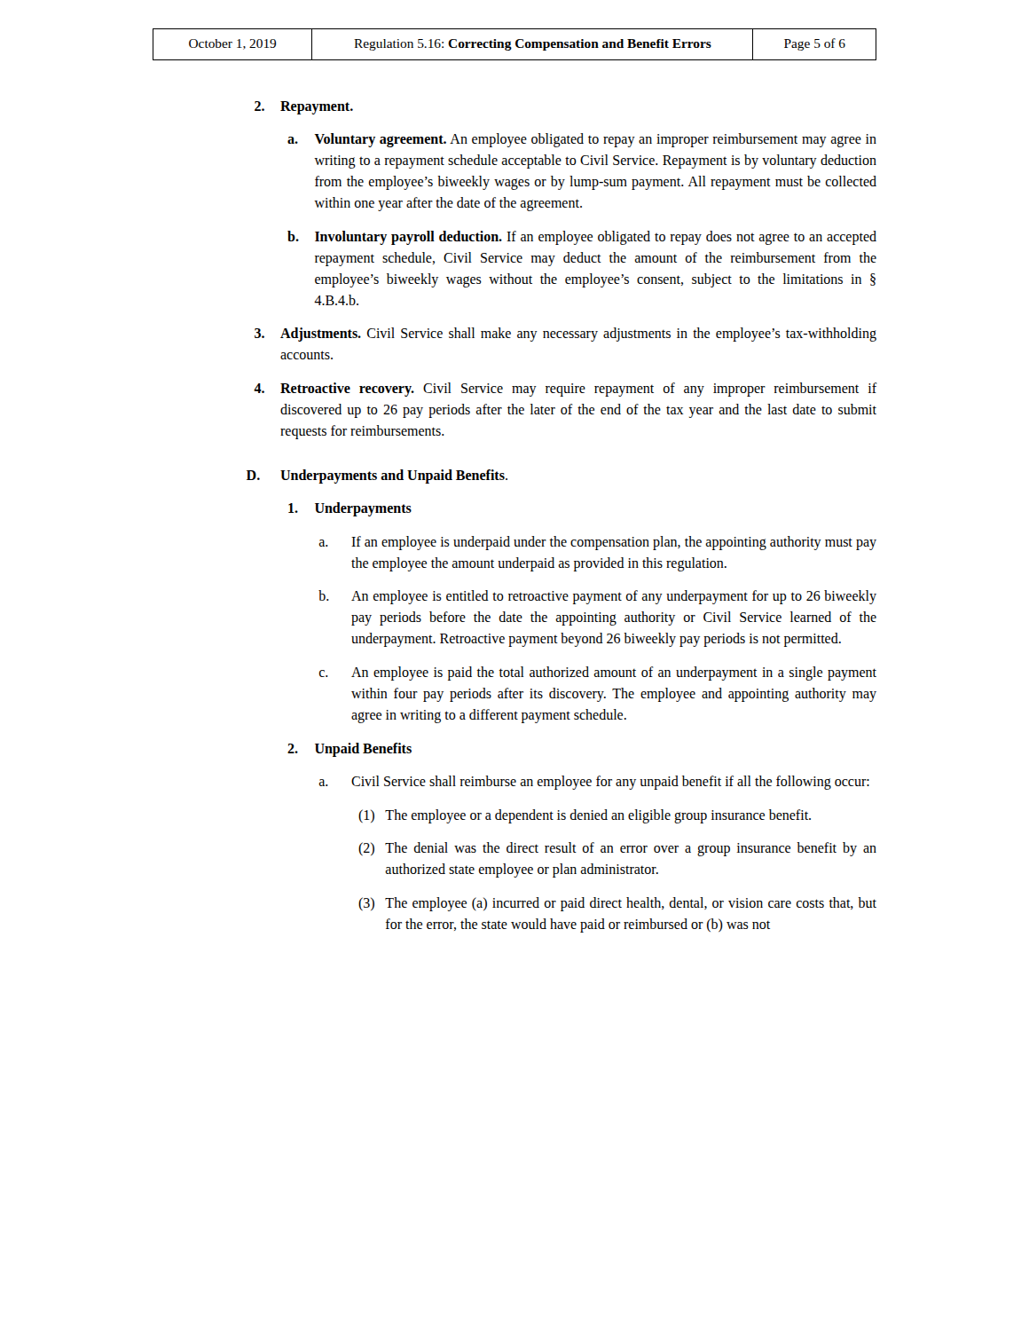| October 1, 2019 | Regulation 5.16: Correcting Compensation and Benefit Errors | Page 5 of 6 |
2. Repayment.
a. Voluntary agreement. An employee obligated to repay an improper reimbursement may agree in writing to a repayment schedule acceptable to Civil Service. Repayment is by voluntary deduction from the employee’s biweekly wages or by lump-sum payment. All repayment must be collected within one year after the date of the agreement.
b. Involuntary payroll deduction. If an employee obligated to repay does not agree to an accepted repayment schedule, Civil Service may deduct the amount of the reimbursement from the employee’s biweekly wages without the employee’s consent, subject to the limitations in § 4.B.4.b.
3. Adjustments. Civil Service shall make any necessary adjustments in the employee’s tax-withholding accounts.
4. Retroactive recovery. Civil Service may require repayment of any improper reimbursement if discovered up to 26 pay periods after the later of the end of the tax year and the last date to submit requests for reimbursements.
D. Underpayments and Unpaid Benefits.
1. Underpayments
a. If an employee is underpaid under the compensation plan, the appointing authority must pay the employee the amount underpaid as provided in this regulation.
b. An employee is entitled to retroactive payment of any underpayment for up to 26 biweekly pay periods before the date the appointing authority or Civil Service learned of the underpayment. Retroactive payment beyond 26 biweekly pay periods is not permitted.
c. An employee is paid the total authorized amount of an underpayment in a single payment within four pay periods after its discovery. The employee and appointing authority may agree in writing to a different payment schedule.
2. Unpaid Benefits
a. Civil Service shall reimburse an employee for any unpaid benefit if all the following occur:
(1) The employee or a dependent is denied an eligible group insurance benefit.
(2) The denial was the direct result of an error over a group insurance benefit by an authorized state employee or plan administrator.
(3) The employee (a) incurred or paid direct health, dental, or vision care costs that, but for the error, the state would have paid or reimbursed or (b) was not